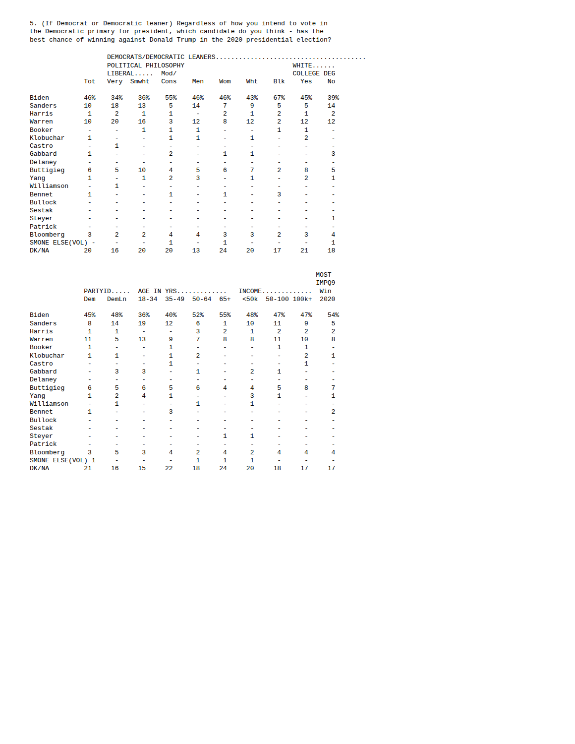5. (If Democrat or Democratic leaner) Regardless of how you intend to vote in the Democratic primary for president, which candidate do you think - has the best chance of winning against Donald Trump in the 2020 presidential election?
                    DEMOCRATS/DEMOCRATIC LEANERS.......................................
                    POLITICAL PHILOSOPHY                            WHITE......
                    LIBERAL.....  Mod/                              COLLEGE DEG
              Tot   Very  Smwht   Cons    Men    Wom    Wht    Blk    Yes    No

Biden         46%    34%    36%    55%    46%    46%    43%    67%    45%    39%
Sanders       10     18     13      5     14      7      9      5      5     14
Harris         1      2      1      1      -      2      1      2      1      2
Warren        10     20     16      3     12      8     12      2     12     12
Booker         -      -      1      1      1      -      -      1      1      -
Klobuchar      1      -      -      1      1      -      1      -      2      -
Castro         -      1      -      -      -      -      -      -      -      -
Gabbard        1      -      -      2      -      1      1      -      -      3
Delaney        -      -      -      -      -      -      -      -      -      -
Buttigieg      6      5     10      4      5      6      7      2      8      5
Yang           1      -      1      2      3      -      1      -      2      1
Williamson     -      1      -      -      -      -      -      -      -      -
Bennet         1      -      -      1      -      1      -      3      -      -
Bullock        -      -      -      -      -      -      -      -      -      -
Sestak         -      -      -      -      -      -      -      -      -      -
Steyer         -      -      -      -      -      -      -      -      -      1
Patrick        -      -      -      -      -      -      -      -      -      -
Bloomberg      3      2      2      4      4      3      3      2      3      4
SMONE ELSE(VOL) -     -      -      1      -      1      -      -      -      1
DK/NA         20     16     20     20     13     24     20     17     21     18


                                                                          MOST
                                                                          IMPQ9
              PARTYID.....  AGE IN YRS.............   INCOME.............  Win
              Dem   DemLn   18-34  35-49  50-64  65+   <50k  50-100 100k+  2020

Biden         45%    48%    36%    40%    52%    55%    48%    47%    47%    54%
Sanders        8     14     19     12      6      1     10     11      9      5
Harris         1      1      -      -      3      2      1      2      2      2
Warren        11      5     13      9      7      8      8     11     10      8
Booker         1      -      -      1      -      -      -      1      1      -
Klobuchar      1      1      -      1      2      -      -      -      2      1
Castro         -      -      -      1      -      -      -      -      1      -
Gabbard        -      3      3      -      1      -      2      1      -      -
Delaney        -      -      -      -      -      -      -      -      -      -
Buttigieg      6      5      6      5      6      4      4      5      8      7
Yang           1      2      4      1      -      -      3      1      -      1
Williamson     -      1      -      -      1      -      1      -      -      -
Bennet         1      -      -      3      -      -      -      -      -      2
Bullock        -      -      -      -      -      -      -      -      -      -
Sestak         -      -      -      -      -      -      -      -      -      -
Steyer         -      -      -      -      -      1      1      -      -      -
Patrick        -      -      -      -      -      -      -      -      -      -
Bloomberg      3      5      3      4      2      4      2      4      4      4
SMONE ELSE(VOL) 1     -      -      -      1      1      1      -      -      -
DK/NA         21     16     15     22     18     24     20     18     17     17